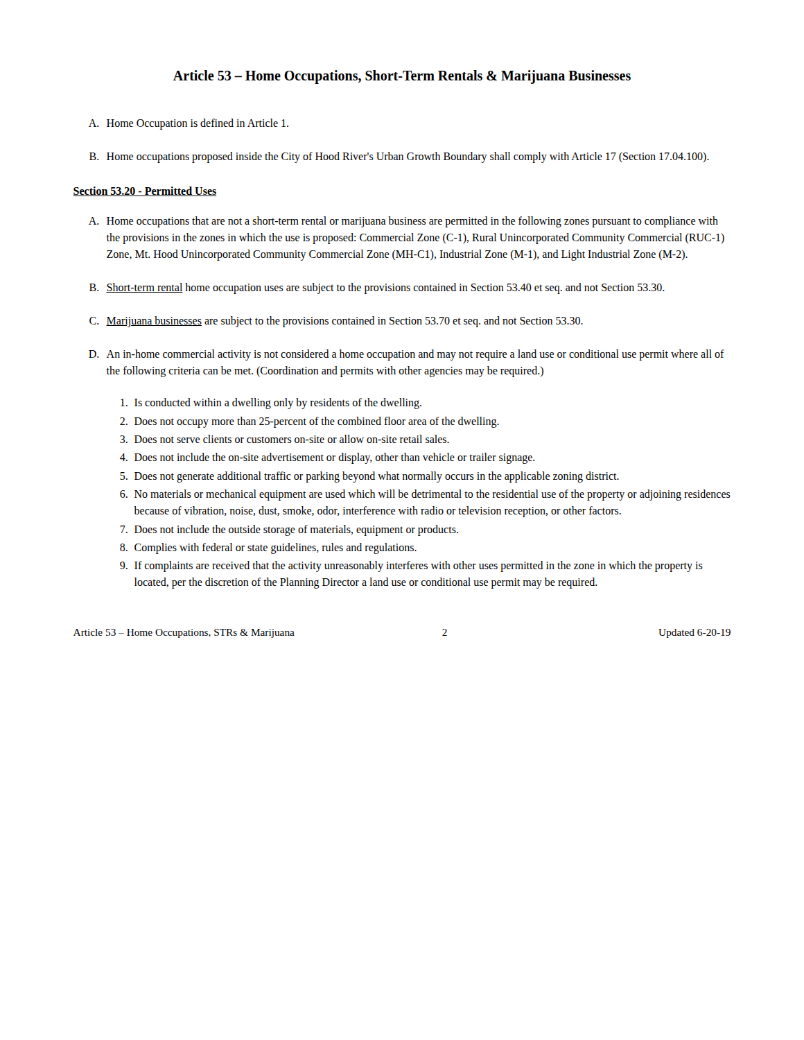Article 53 – Home Occupations, Short-Term Rentals & Marijuana Businesses
Home Occupation is defined in Article 1.
Home occupations proposed inside the City of Hood River's Urban Growth Boundary shall comply with Article 17 (Section 17.04.100).
Section 53.20 - Permitted Uses
Home occupations that are not a short-term rental or marijuana business are permitted in the following zones pursuant to compliance with the provisions in the zones in which the use is proposed: Commercial Zone (C-1), Rural Unincorporated Community Commercial (RUC-1) Zone, Mt. Hood Unincorporated Community Commercial Zone (MH-C1), Industrial Zone (M-1), and Light Industrial Zone (M-2).
Short-term rental home occupation uses are subject to the provisions contained in Section 53.40 et seq. and not Section 53.30.
Marijuana businesses are subject to the provisions contained in Section 53.70 et seq. and not Section 53.30.
An in-home commercial activity is not considered a home occupation and may not require a land use or conditional use permit where all of the following criteria can be met. (Coordination and permits with other agencies may be required.)
Is conducted within a dwelling only by residents of the dwelling.
Does not occupy more than 25-percent of the combined floor area of the dwelling.
Does not serve clients or customers on-site or allow on-site retail sales.
Does not include the on-site advertisement or display, other than vehicle or trailer signage.
Does not generate additional traffic or parking beyond what normally occurs in the applicable zoning district.
No materials or mechanical equipment are used which will be detrimental to the residential use of the property or adjoining residences because of vibration, noise, dust, smoke, odor, interference with radio or television reception, or other factors.
Does not include the outside storage of materials, equipment or products.
Complies with federal or state guidelines, rules and regulations.
If complaints are received that the activity unreasonably interferes with other uses permitted in the zone in which the property is located, per the discretion of the Planning Director a land use or conditional use permit may be required.
Article 53 – Home Occupations, STRs & Marijuana 2 Updated 6-20-19